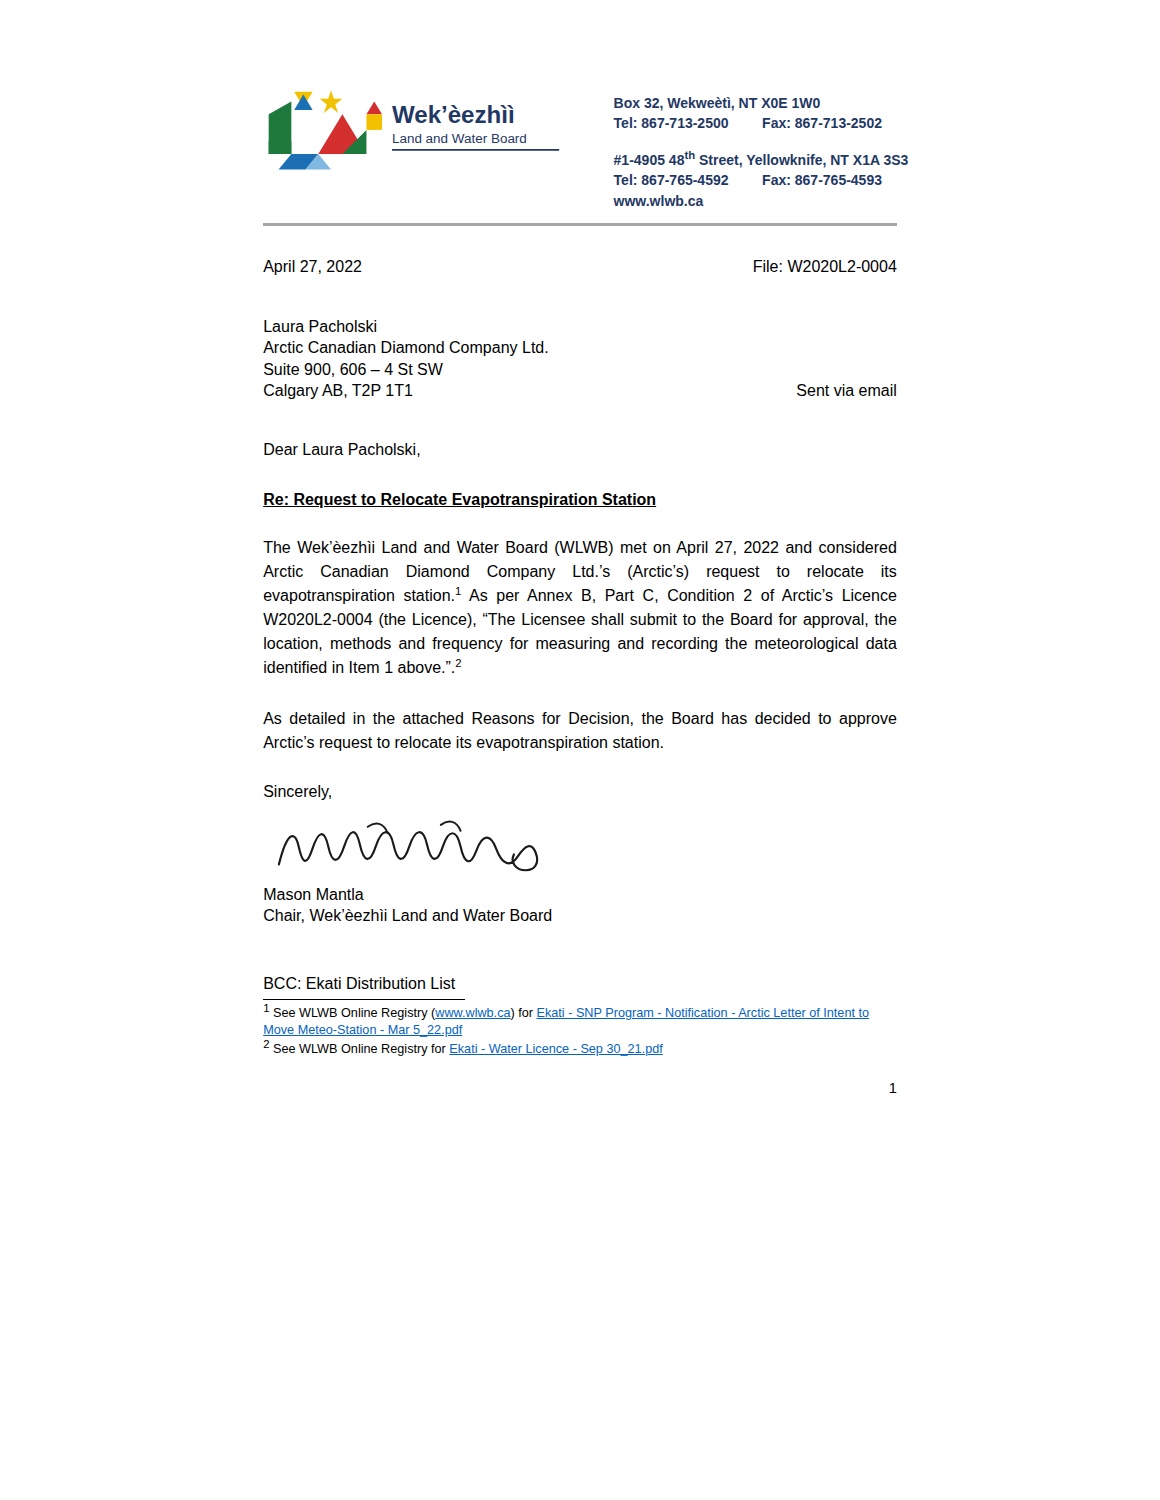Wek’èezhìì Land and Water Board
Box 32, Wekweètì, NT X0E 1W0
Tel: 867-713-2500 Fax: 867-713-2502
#1-4905 48th Street, Yellowknife, NT X1A 3S3
Tel: 867-765-4592 Fax: 867-765-4593
www.wlwb.ca
April 27, 2022 File: W2020L2-0004
Laura Pacholski
Arctic Canadian Diamond Company Ltd.
Suite 900, 606 – 4 St SW
Calgary AB, T2P 1T1 Sent via email
Dear Laura Pacholski,
Re: Request to Relocate Evapotranspiration Station
The Wek’èezhìi Land and Water Board (WLWB) met on April 27, 2022 and considered Arctic Canadian Diamond Company Ltd.’s (Arctic’s) request to relocate its evapotranspiration station.1 As per Annex B, Part C, Condition 2 of Arctic’s Licence W2020L2-0004 (the Licence), “The Licensee shall submit to the Board for approval, the location, methods and frequency for measuring and recording the meteorological data identified in Item 1 above.”.2
As detailed in the attached Reasons for Decision, the Board has decided to approve Arctic’s request to relocate its evapotranspiration station.
Sincerely,
Mason Mantla
Chair, Wek’èezhìi Land and Water Board
BCC: Ekati Distribution List
1 See WLWB Online Registry (www.wlwb.ca) for Ekati - SNP Program - Notification - Arctic Letter of Intent to Move Meteo-Station - Mar 5_22.pdf
2 See WLWB Online Registry for Ekati - Water Licence - Sep 30_21.pdf
1